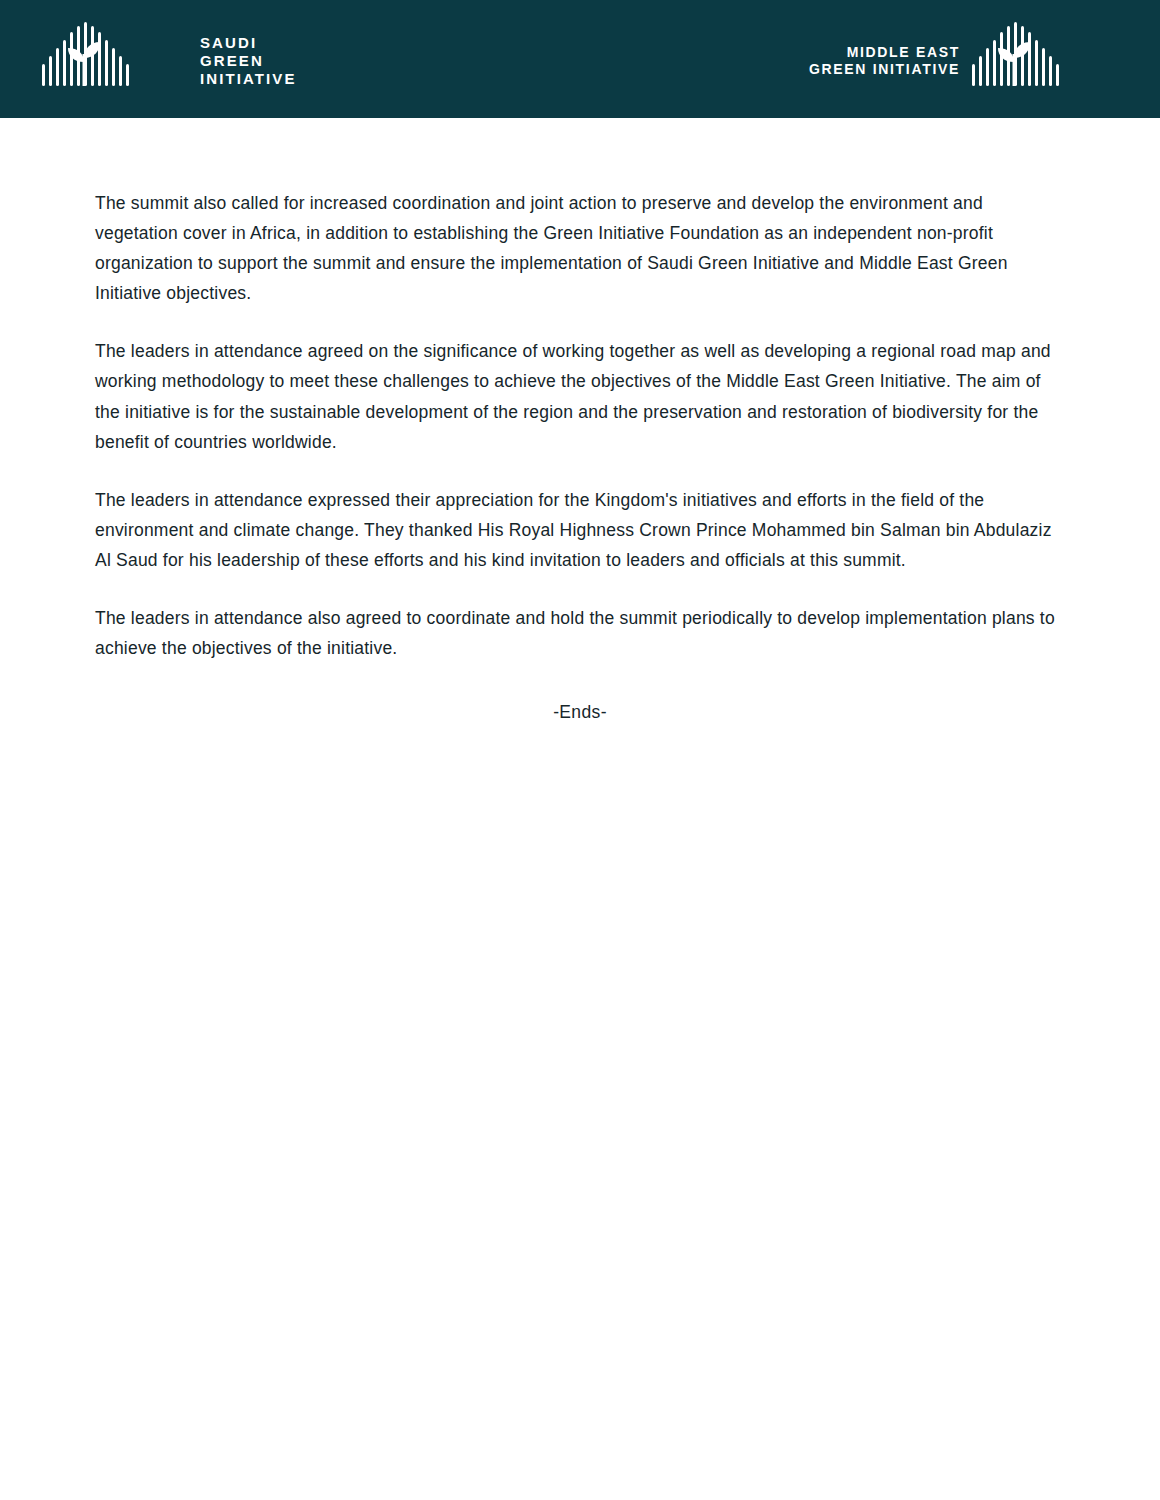Saudi
Green
Initiative
Middle East
Green Initiative
The summit also called for increased coordination and joint action to preserve and develop the environment and vegetation cover in Africa, in addition to establishing the Green Initiative Foundation as an independent non-profit organization to support the summit and ensure the implementation of Saudi Green Initiative and Middle East Green Initiative objectives.
The leaders in attendance agreed on the significance of working together as well as developing a regional road map and working methodology to meet these challenges to achieve the objectives of the Middle East Green Initiative. The aim of the initiative is for the sustainable development of the region and the preservation and restoration of biodiversity for the benefit of countries worldwide.
The leaders in attendance expressed their appreciation for the Kingdom's initiatives and efforts in the field of the environment and climate change. They thanked His Royal Highness Crown Prince Mohammed bin Salman bin Abdulaziz Al Saud for his leadership of these efforts and his kind invitation to leaders and officials at this summit.
The leaders in attendance also agreed to coordinate and hold the summit periodically to develop implementation plans to achieve the objectives of the initiative.
-Ends-